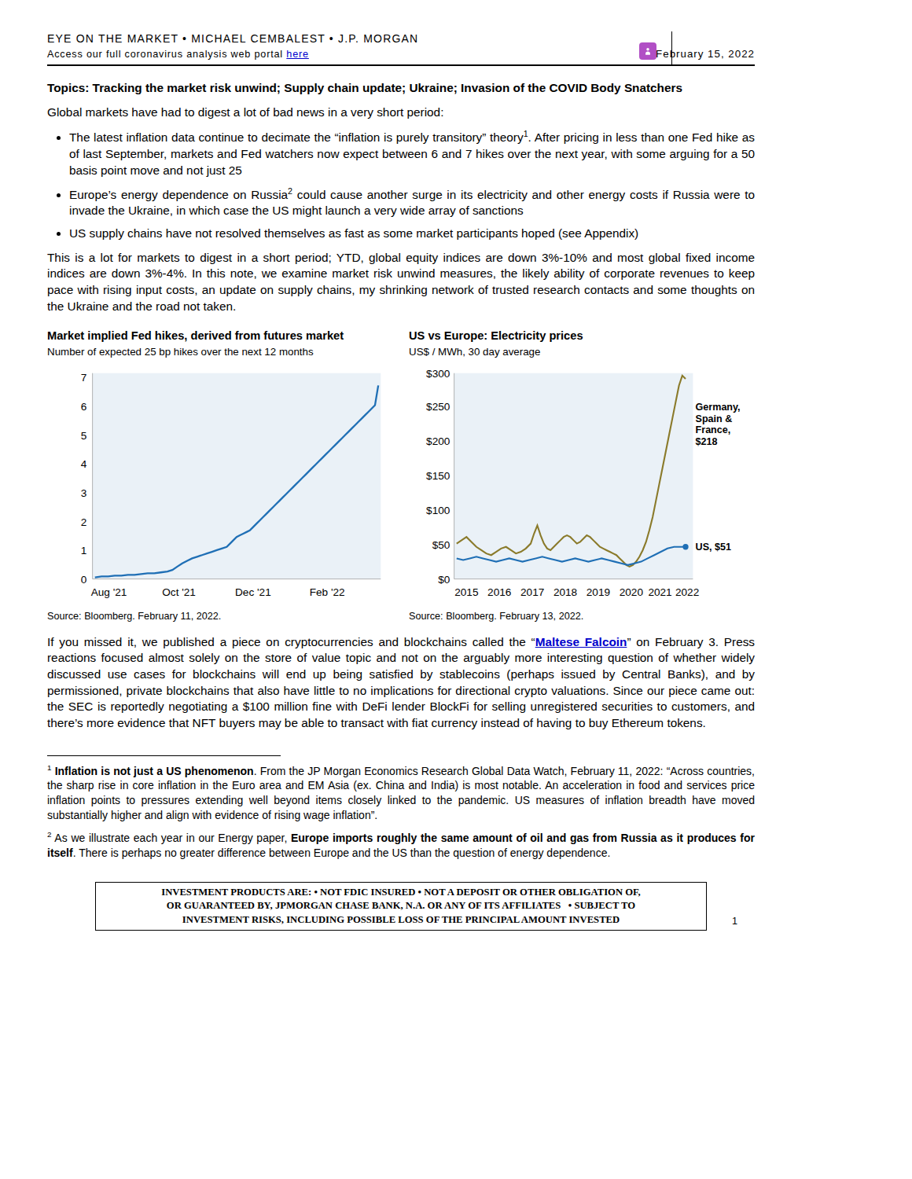EYE ON THE MARKET • MICHAEL CEMBALEST • J.P. MORGAN
Access our full coronavirus analysis web portal here
February 15, 2022
Topics: Tracking the market risk unwind; Supply chain update; Ukraine; Invasion of the COVID Body Snatchers
Global markets have had to digest a lot of bad news in a very short period:
The latest inflation data continue to decimate the “inflation is purely transitory” theory1. After pricing in less than one Fed hike as of last September, markets and Fed watchers now expect between 6 and 7 hikes over the next year, with some arguing for a 50 basis point move and not just 25
Europe’s energy dependence on Russia2 could cause another surge in its electricity and other energy costs if Russia were to invade the Ukraine, in which case the US might launch a very wide array of sanctions
US supply chains have not resolved themselves as fast as some market participants hoped (see Appendix)
This is a lot for markets to digest in a short period; YTD, global equity indices are down 3%-10% and most global fixed income indices are down 3%-4%. In this note, we examine market risk unwind measures, the likely ability of corporate revenues to keep pace with rising input costs, an update on supply chains, my shrinking network of trusted research contacts and some thoughts on the Ukraine and the road not taken.
Market implied Fed hikes, derived from futures market
Number of expected 25 bp hikes over the next 12 months
0 1 2 3 4 5 6 7 Aug '21 Oct '21 Dec '21 Feb '22
Source: Bloomberg. February 11, 2022.
US vs Europe: Electricity prices
US$ / MWh, 30 day average
$0 $50 $100 $150 $200 $250 $300 2015 2016 2017 2018 2019 2020 2021 2022 US, $51 Germany, Spain & France, $218
Source: Bloomberg. February 13, 2022.
If you missed it, we published a piece on cryptocurrencies and blockchains called the “Maltese Falcoin” on February 3. Press reactions focused almost solely on the store of value topic and not on the arguably more interesting question of whether widely discussed use cases for blockchains will end up being satisfied by stablecoins (perhaps issued by Central Banks), and by permissioned, private blockchains that also have little to no implications for directional crypto valuations. Since our piece came out: the SEC is reportedly negotiating a $100 million fine with DeFi lender BlockFi for selling unregistered securities to customers, and there’s more evidence that NFT buyers may be able to transact with fiat currency instead of having to buy Ethereum tokens.
1 Inflation is not just a US phenomenon. From the JP Morgan Economics Research Global Data Watch, February 11, 2022: “Across countries, the sharp rise in core inflation in the Euro area and EM Asia (ex. China and India) is most notable. An acceleration in food and services price inflation points to pressures extending well beyond items closely linked to the pandemic. US measures of inflation breadth have moved substantially higher and align with evidence of rising wage inflation”.
2 As we illustrate each year in our Energy paper, Europe imports roughly the same amount of oil and gas from Russia as it produces for itself. There is perhaps no greater difference between Europe and the US than the question of energy dependence.
INVESTMENT PRODUCTS ARE: • NOT FDIC INSURED • NOT A DEPOSIT OR OTHER OBLIGATION OF,
OR GUARANTEED BY, JPMORGAN CHASE BANK, N.A. OR ANY OF ITS AFFILIATES • SUBJECT TO
INVESTMENT RISKS, INCLUDING POSSIBLE LOSS OF THE PRINCIPAL AMOUNT INVESTED 1